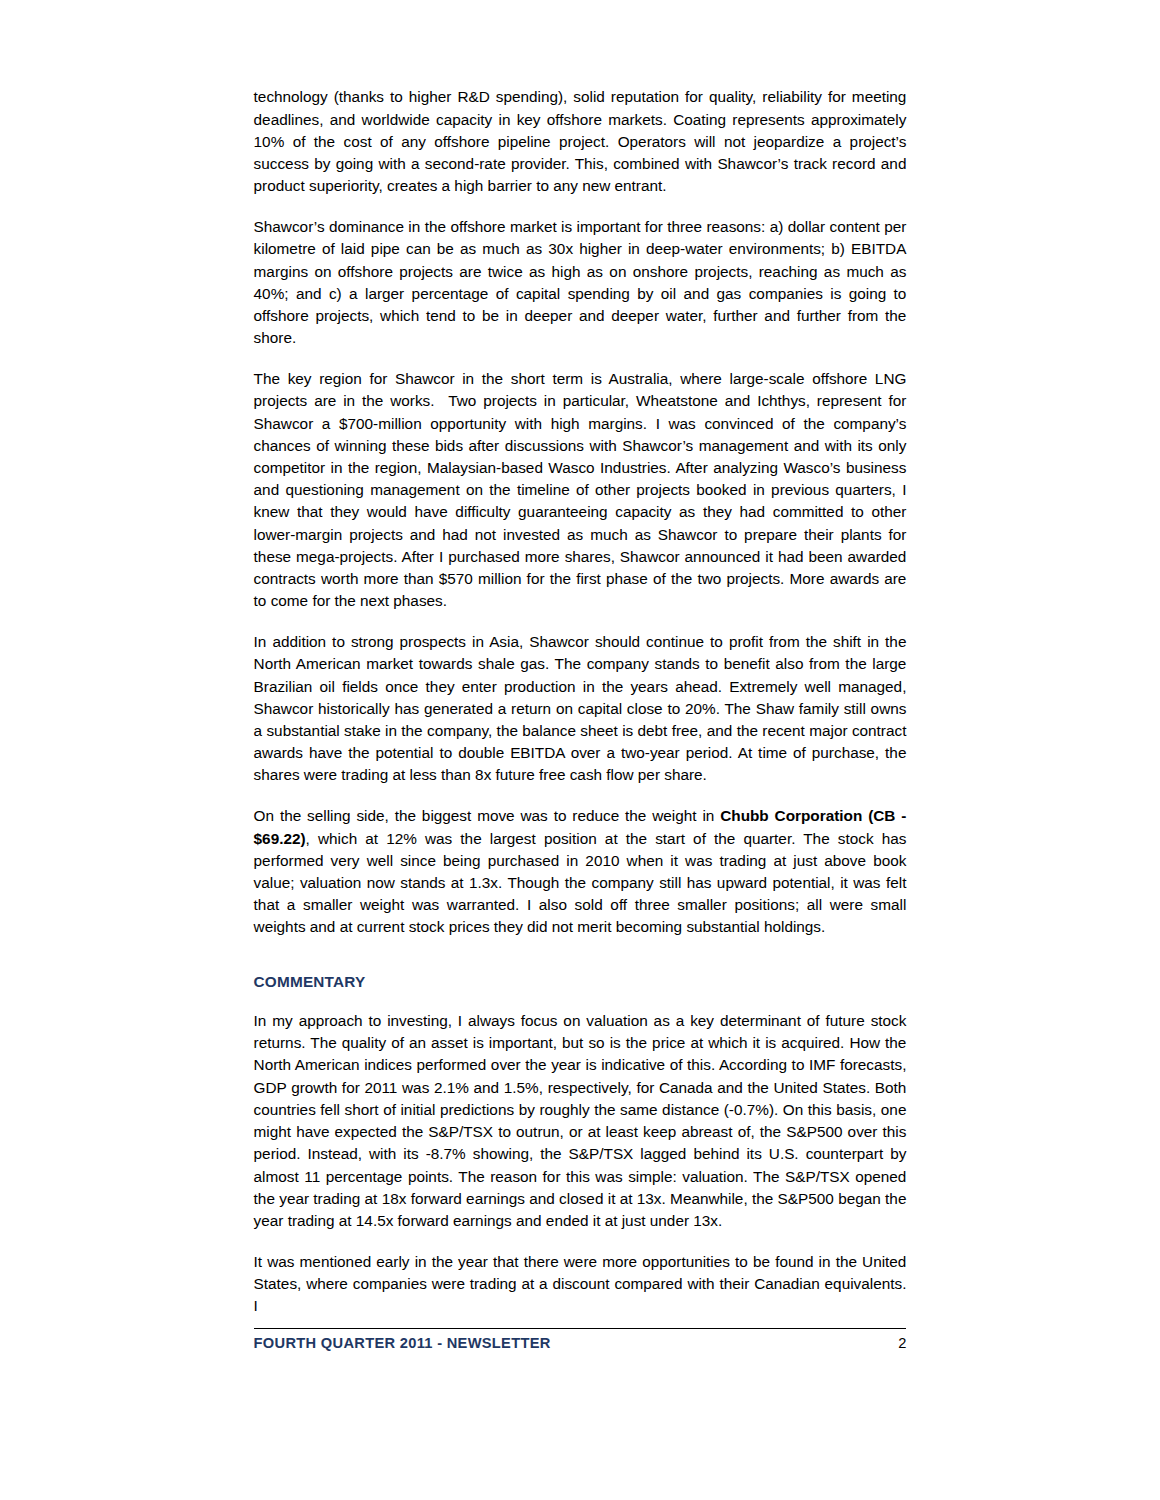technology (thanks to higher R&D spending), solid reputation for quality, reliability for meeting deadlines, and worldwide capacity in key offshore markets. Coating represents approximately 10% of the cost of any offshore pipeline project. Operators will not jeopardize a project’s success by going with a second-rate provider. This, combined with Shawcor’s track record and product superiority, creates a high barrier to any new entrant.
Shawcor’s dominance in the offshore market is important for three reasons: a) dollar content per kilometre of laid pipe can be as much as 30x higher in deep-water environments; b) EBITDA margins on offshore projects are twice as high as on onshore projects, reaching as much as 40%; and c) a larger percentage of capital spending by oil and gas companies is going to offshore projects, which tend to be in deeper and deeper water, further and further from the shore.
The key region for Shawcor in the short term is Australia, where large-scale offshore LNG projects are in the works. Two projects in particular, Wheatstone and Ichthys, represent for Shawcor a $700-million opportunity with high margins. I was convinced of the company’s chances of winning these bids after discussions with Shawcor’s management and with its only competitor in the region, Malaysian-based Wasco Industries. After analyzing Wasco’s business and questioning management on the timeline of other projects booked in previous quarters, I knew that they would have difficulty guaranteeing capacity as they had committed to other lower-margin projects and had not invested as much as Shawcor to prepare their plants for these mega-projects. After I purchased more shares, Shawcor announced it had been awarded contracts worth more than $570 million for the first phase of the two projects. More awards are to come for the next phases.
In addition to strong prospects in Asia, Shawcor should continue to profit from the shift in the North American market towards shale gas. The company stands to benefit also from the large Brazilian oil fields once they enter production in the years ahead. Extremely well managed, Shawcor historically has generated a return on capital close to 20%. The Shaw family still owns a substantial stake in the company, the balance sheet is debt free, and the recent major contract awards have the potential to double EBITDA over a two-year period. At time of purchase, the shares were trading at less than 8x future free cash flow per share.
On the selling side, the biggest move was to reduce the weight in Chubb Corporation (CB - $69.22), which at 12% was the largest position at the start of the quarter. The stock has performed very well since being purchased in 2010 when it was trading at just above book value; valuation now stands at 1.3x. Though the company still has upward potential, it was felt that a smaller weight was warranted. I also sold off three smaller positions; all were small weights and at current stock prices they did not merit becoming substantial holdings.
COMMENTARY
In my approach to investing, I always focus on valuation as a key determinant of future stock returns. The quality of an asset is important, but so is the price at which it is acquired. How the North American indices performed over the year is indicative of this. According to IMF forecasts, GDP growth for 2011 was 2.1% and 1.5%, respectively, for Canada and the United States. Both countries fell short of initial predictions by roughly the same distance (-0.7%). On this basis, one might have expected the S&P/TSX to outrun, or at least keep abreast of, the S&P500 over this period. Instead, with its -8.7% showing, the S&P/TSX lagged behind its U.S. counterpart by almost 11 percentage points. The reason for this was simple: valuation. The S&P/TSX opened the year trading at 18x forward earnings and closed it at 13x. Meanwhile, the S&P500 began the year trading at 14.5x forward earnings and ended it at just under 13x.
It was mentioned early in the year that there were more opportunities to be found in the United States, where companies were trading at a discount compared with their Canadian equivalents. I
FOURTH QUARTER 2011 - NEWSLETTER 2